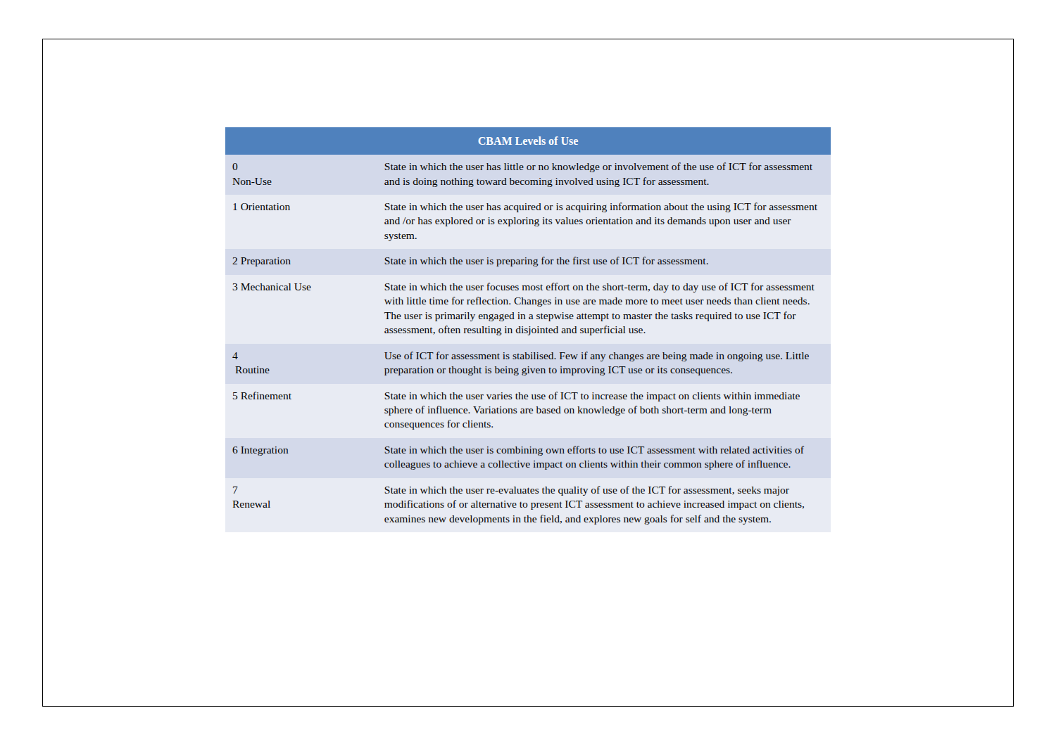| CBAM Levels of Use |
| --- |
| 0 Non-Use | State in which the user has little or no knowledge or involvement of the use of ICT for assessment and is doing nothing toward becoming involved using ICT for assessment. |
| 1 Orientation | State in which the user has acquired or is acquiring information about the using ICT for assessment and /or has explored or is exploring its values orientation and its demands upon user and user system. |
| 2 Preparation | State in which the user is preparing for the first use of ICT for assessment. |
| 3 Mechanical Use | State in which the user focuses most effort on the short-term, day to day use of ICT for assessment with little time for reflection. Changes in use are made more to meet user needs than client needs. The user is primarily engaged in a stepwise attempt to master the tasks required to use ICT for assessment, often resulting in disjointed and superficial use. |
| 4 Routine | Use of ICT for assessment is stabilised. Few if any changes are being made in ongoing use. Little preparation or thought is being given to improving ICT use or its consequences. |
| 5 Refinement | State in which the user varies the use of ICT to increase the impact on clients within immediate sphere of influence. Variations are based on knowledge of both short-term and long-term consequences for clients. |
| 6 Integration | State in which the user is combining own efforts to use ICT assessment with related activities of colleagues to achieve a collective impact on clients within their common sphere of influence. |
| 7 Renewal | State in which the user re-evaluates the quality of use of the ICT for assessment, seeks major modifications of or alternative to present ICT assessment to achieve increased impact on clients, examines new developments in the field, and explores new goals for self and the system. |